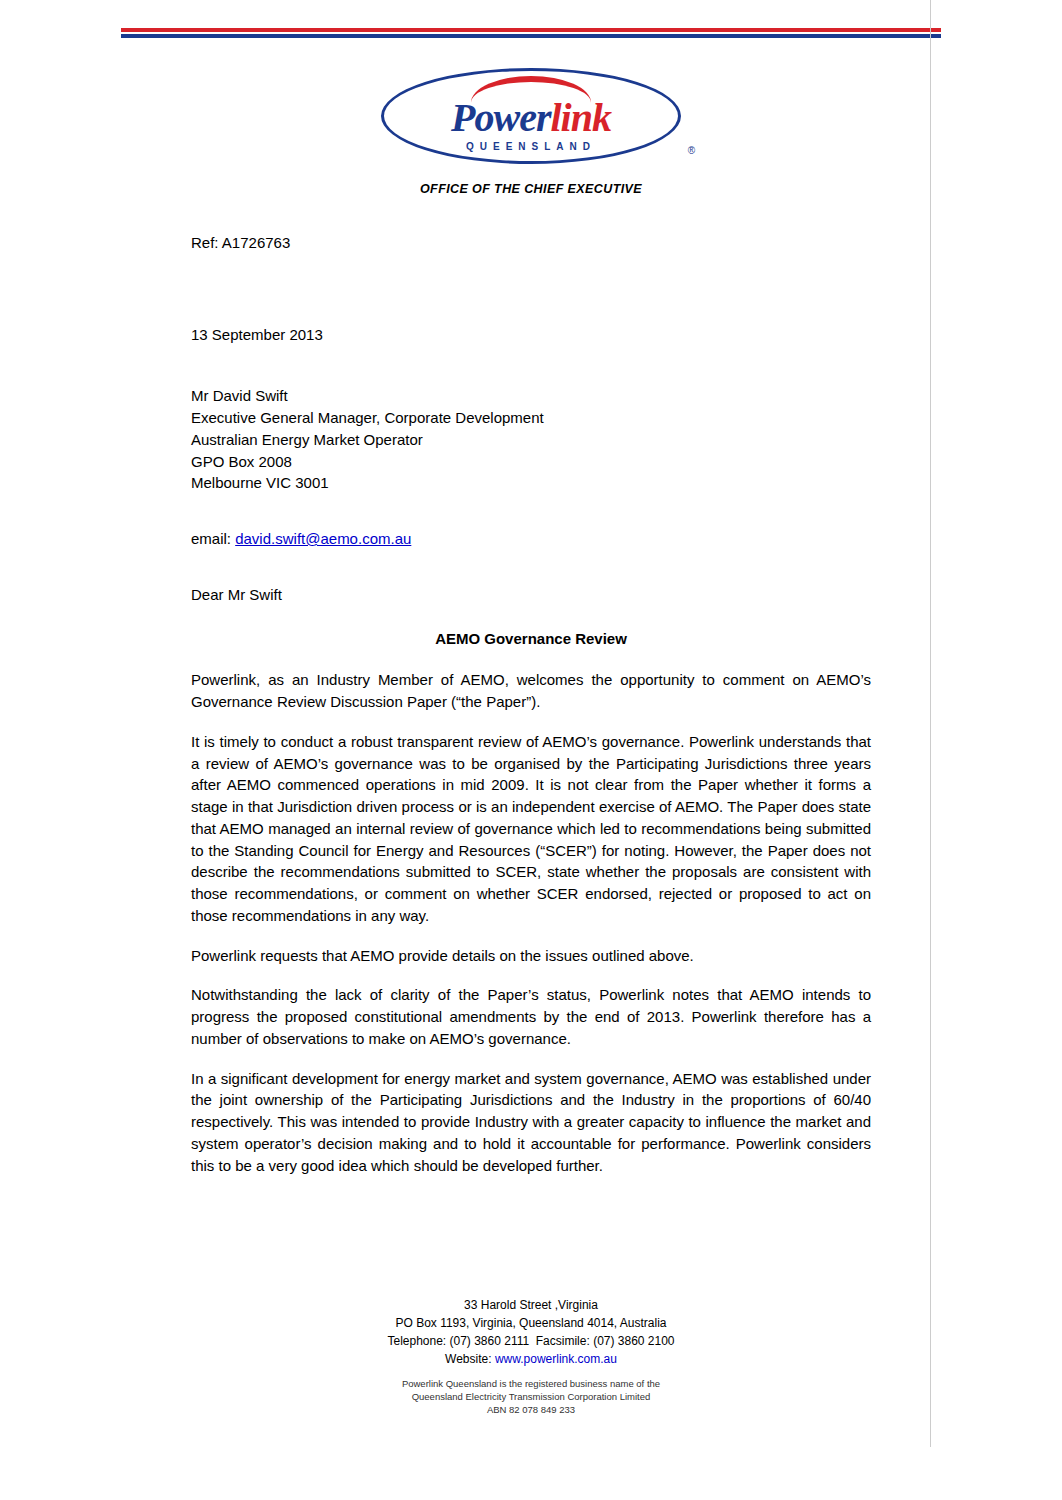Powerlink QUEENSLAND ®
OFFICE OF THE CHIEF EXECUTIVE
Ref: A1726763
13 September 2013
Mr David Swift
Executive General Manager, Corporate Development
Australian Energy Market Operator
GPO Box 2008
Melbourne VIC 3001
email: david.swift@aemo.com.au
Dear Mr Swift
AEMO Governance Review
Powerlink, as an Industry Member of AEMO, welcomes the opportunity to comment on AEMO’s Governance Review Discussion Paper (“the Paper”).
It is timely to conduct a robust transparent review of AEMO’s governance. Powerlink understands that a review of AEMO’s governance was to be organised by the Participating Jurisdictions three years after AEMO commenced operations in mid 2009. It is not clear from the Paper whether it forms a stage in that Jurisdiction driven process or is an independent exercise of AEMO. The Paper does state that AEMO managed an internal review of governance which led to recommendations being submitted to the Standing Council for Energy and Resources (“SCER”) for noting. However, the Paper does not describe the recommendations submitted to SCER, state whether the proposals are consistent with those recommendations, or comment on whether SCER endorsed, rejected or proposed to act on those recommendations in any way.
Powerlink requests that AEMO provide details on the issues outlined above.
Notwithstanding the lack of clarity of the Paper’s status, Powerlink notes that AEMO intends to progress the proposed constitutional amendments by the end of 2013. Powerlink therefore has a number of observations to make on AEMO’s governance.
In a significant development for energy market and system governance, AEMO was established under the joint ownership of the Participating Jurisdictions and the Industry in the proportions of 60/40 respectively. This was intended to provide Industry with a greater capacity to influence the market and system operator’s decision making and to hold it accountable for performance. Powerlink considers this to be a very good idea which should be developed further.
33 Harold Street ,Virginia
PO Box 1193, Virginia, Queensland 4014, Australia
Telephone: (07) 3860 2111 Facsimile: (07) 3860 2100
Website: www.powerlink.com.au
Powerlink Queensland is the registered business name of the
Queensland Electricity Transmission Corporation Limited
ABN 82 078 849 233